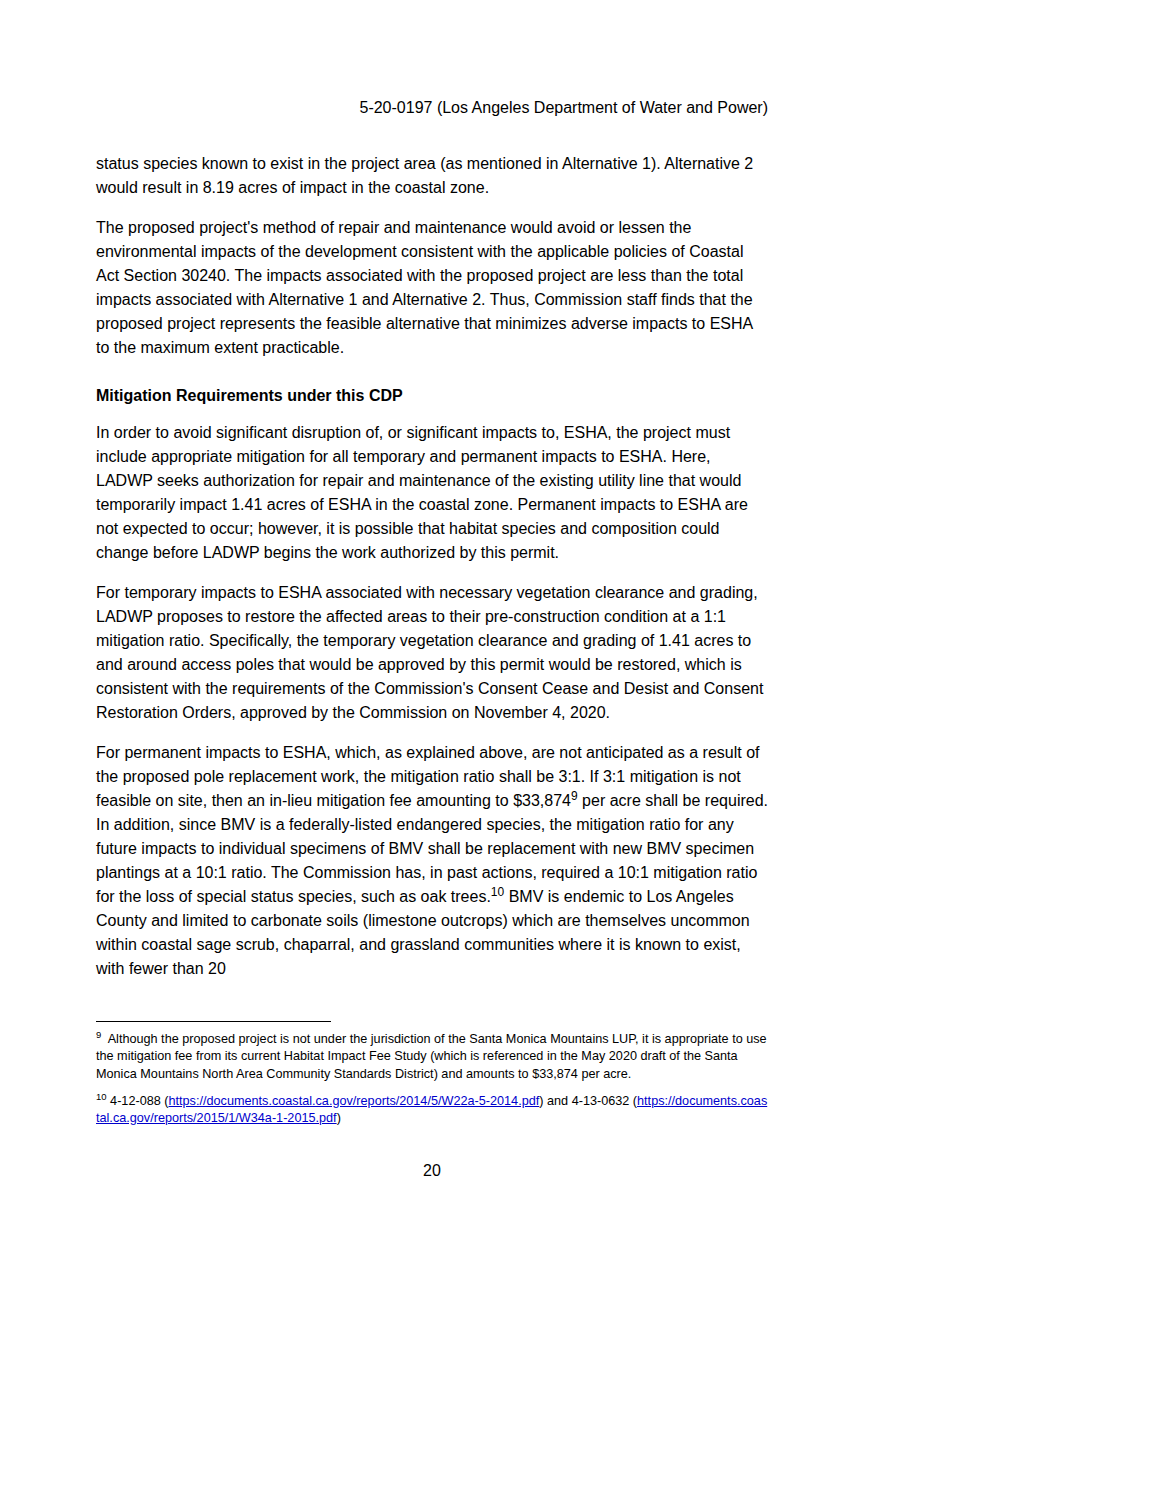5-20-0197 (Los Angeles Department of Water and Power)
status species known to exist in the project area (as mentioned in Alternative 1). Alternative 2 would result in 8.19 acres of impact in the coastal zone.
The proposed project's method of repair and maintenance would avoid or lessen the environmental impacts of the development consistent with the applicable policies of Coastal Act Section 30240. The impacts associated with the proposed project are less than the total impacts associated with Alternative 1 and Alternative 2. Thus, Commission staff finds that the proposed project represents the feasible alternative that minimizes adverse impacts to ESHA to the maximum extent practicable.
Mitigation Requirements under this CDP
In order to avoid significant disruption of, or significant impacts to, ESHA, the project must include appropriate mitigation for all temporary and permanent impacts to ESHA. Here, LADWP seeks authorization for repair and maintenance of the existing utility line that would temporarily impact 1.41 acres of ESHA in the coastal zone. Permanent impacts to ESHA are not expected to occur; however, it is possible that habitat species and composition could change before LADWP begins the work authorized by this permit.
For temporary impacts to ESHA associated with necessary vegetation clearance and grading, LADWP proposes to restore the affected areas to their pre-construction condition at a 1:1 mitigation ratio. Specifically, the temporary vegetation clearance and grading of 1.41 acres to and around access poles that would be approved by this permit would be restored, which is consistent with the requirements of the Commission's Consent Cease and Desist and Consent Restoration Orders, approved by the Commission on November 4, 2020.
For permanent impacts to ESHA, which, as explained above, are not anticipated as a result of the proposed pole replacement work, the mitigation ratio shall be 3:1. If 3:1 mitigation is not feasible on site, then an in-lieu mitigation fee amounting to $33,8749 per acre shall be required. In addition, since BMV is a federally-listed endangered species, the mitigation ratio for any future impacts to individual specimens of BMV shall be replacement with new BMV specimen plantings at a 10:1 ratio. The Commission has, in past actions, required a 10:1 mitigation ratio for the loss of special status species, such as oak trees.10 BMV is endemic to Los Angeles County and limited to carbonate soils (limestone outcrops) which are themselves uncommon within coastal sage scrub, chaparral, and grassland communities where it is known to exist, with fewer than 20
9 Although the proposed project is not under the jurisdiction of the Santa Monica Mountains LUP, it is appropriate to use the mitigation fee from its current Habitat Impact Fee Study (which is referenced in the May 2020 draft of the Santa Monica Mountains North Area Community Standards District) and amounts to $33,874 per acre.
10 4-12-088 (https://documents.coastal.ca.gov/reports/2014/5/W22a-5-2014.pdf) and 4-13-0632 (https://documents.coastal.ca.gov/reports/2015/1/W34a-1-2015.pdf)
20